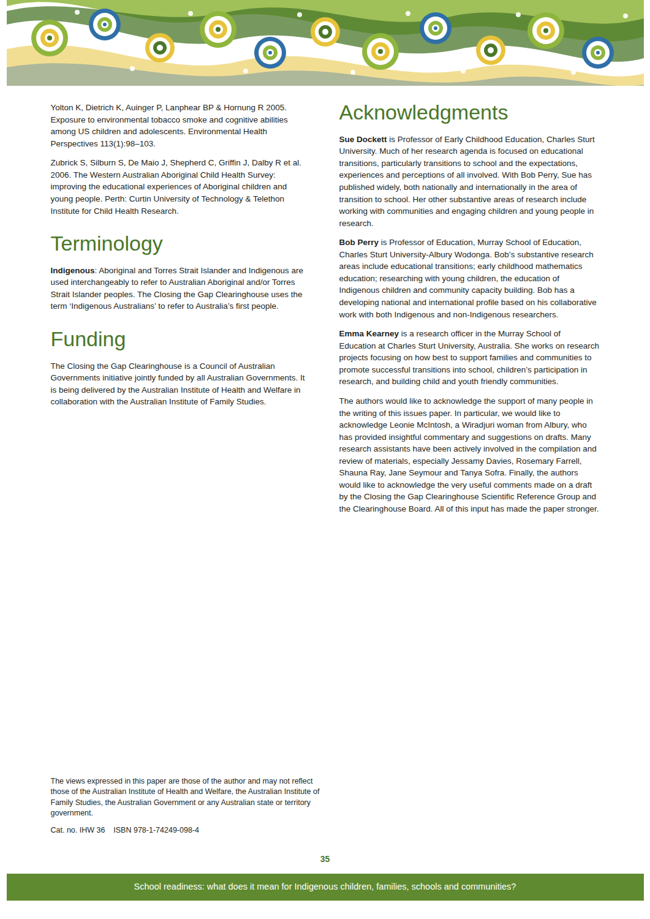Yolton K, Dietrich K, Auinger P, Lanphear BP & Hornung R 2005. Exposure to environmental tobacco smoke and cognitive abilities among US children and adolescents. Environmental Health Perspectives 113(1):98–103.
Zubrick S, Silburn S, De Maio J, Shepherd C, Griffin J, Dalby R et al. 2006. The Western Australian Aboriginal Child Health Survey: improving the educational experiences of Aboriginal children and young people. Perth: Curtin University of Technology & Telethon Institute for Child Health Research.
Terminology
Indigenous: Aboriginal and Torres Strait Islander and Indigenous are used interchangeably to refer to Australian Aboriginal and/or Torres Strait Islander peoples. The Closing the Gap Clearinghouse uses the term ‘Indigenous Australians’ to refer to Australia’s first people.
Funding
The Closing the Gap Clearinghouse is a Council of Australian Governments initiative jointly funded by all Australian Governments. It is being delivered by the Australian Institute of Health and Welfare in collaboration with the Australian Institute of Family Studies.
Acknowledgments
Sue Dockett is Professor of Early Childhood Education, Charles Sturt University. Much of her research agenda is focused on educational transitions, particularly transitions to school and the expectations, experiences and perceptions of all involved. With Bob Perry, Sue has published widely, both nationally and internationally in the area of transition to school. Her other substantive areas of research include working with communities and engaging children and young people in research.
Bob Perry is Professor of Education, Murray School of Education, Charles Sturt University-Albury Wodonga. Bob’s substantive research areas include educational transitions; early childhood mathematics education; researching with young children, the education of Indigenous children and community capacity building. Bob has a developing national and international profile based on his collaborative work with both Indigenous and non-Indigenous researchers.
Emma Kearney is a research officer in the Murray School of Education at Charles Sturt University, Australia. She works on research projects focusing on how best to support families and communities to promote successful transitions into school, children’s participation in research, and building child and youth friendly communities.
The authors would like to acknowledge the support of many people in the writing of this issues paper. In particular, we would like to acknowledge Leonie McIntosh, a Wiradjuri woman from Albury, who has provided insightful commentary and suggestions on drafts. Many research assistants have been actively involved in the compilation and review of materials, especially Jessamy Davies, Rosemary Farrell, Shauna Ray, Jane Seymour and Tanya Sofra. Finally, the authors would like to acknowledge the very useful comments made on a draft by the Closing the Gap Clearinghouse Scientific Reference Group and the Clearinghouse Board. All of this input has made the paper stronger.
The views expressed in this paper are those of the author and may not reflect those of the Australian Institute of Health and Welfare, the Australian Institute of Family Studies, the Australian Government or any Australian state or territory government.
Cat. no. IHW 36 ISBN 978-1-74249-098-4
35
School readiness: what does it mean for Indigenous children, families, schools and communities?